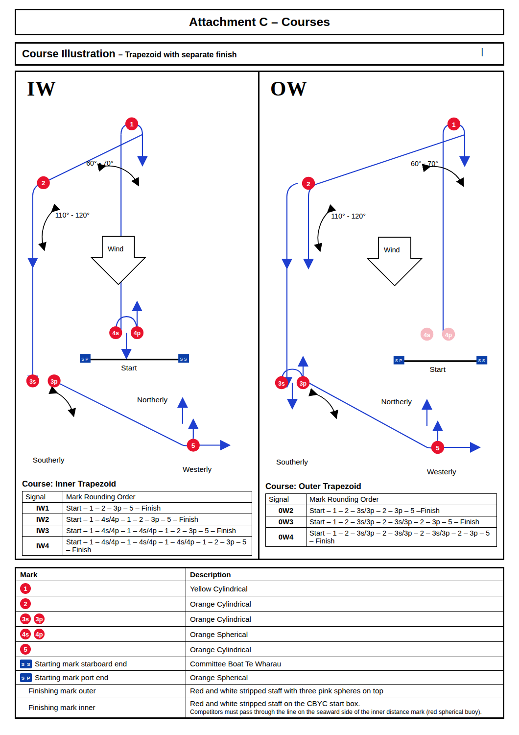Attachment C – Courses
Course Illustration – Trapezoid with separate finish
|
IW
60° - 70° 110° - 120° Wind S P S S Start 1 2 4s 4p 3s 3p 5 Northerly Southerly Westerly
Course: Inner Trapezoid
| Signal | Mark Rounding Order |
| --- | --- |
| IW1 | Start – 1 – 2 – 3p – 5 – Finish |
| IW2 | Start – 1 – 4s/4p – 1 – 2 – 3p – 5 – Finish |
| IW3 | Start – 1 – 4s/4p – 1 – 4s/4p – 1 – 2 – 3p – 5 – Finish |
| IW4 | Start – 1 – 4s/4p – 1 – 4s/4p – 1 – 4s/4p – 1 – 2 – 3p – 5 – Finish |
OW
60° - 70° 110° - 120° Wind S P S S Start 1 2 4s 4p 3s 3p 5 Northerly Southerly Westerly
Course: Outer Trapezoid
| Signal | Mark Rounding Order |
| --- | --- |
| 0W2 | Start – 1 – 2 – 3s/3p – 2 – 3p – 5 –Finish |
| 0W3 | Start – 1 – 2 – 3s/3p – 2 – 3s/3p – 2 – 3p – 5 – Finish |
| 0W4 | Start – 1 – 2 – 3s/3p – 2 – 3s/3p – 2 – 3s/3p – 2 – 3p – 5 – Finish |
| Mark | Description |
| --- | --- |
| 1 | Yellow Cylindrical |
| 2 | Orange Cylindrical |
| 3s 3p | Orange Cylindrical |
| 4s 4p | Orange Spherical |
| 5 | Orange Cylindrical |
| S S Starting mark starboard end | Committee Boat Te Wharau |
| S P Starting mark port end | Orange Spherical |
| Finishing mark outer | Red and white stripped staff with three pink spheres on top |
| Finishing mark inner | Red and white stripped staff on the CBYC start box. Competitors must pass through the line on the seaward side of the inner distance mark (red spherical buoy). |